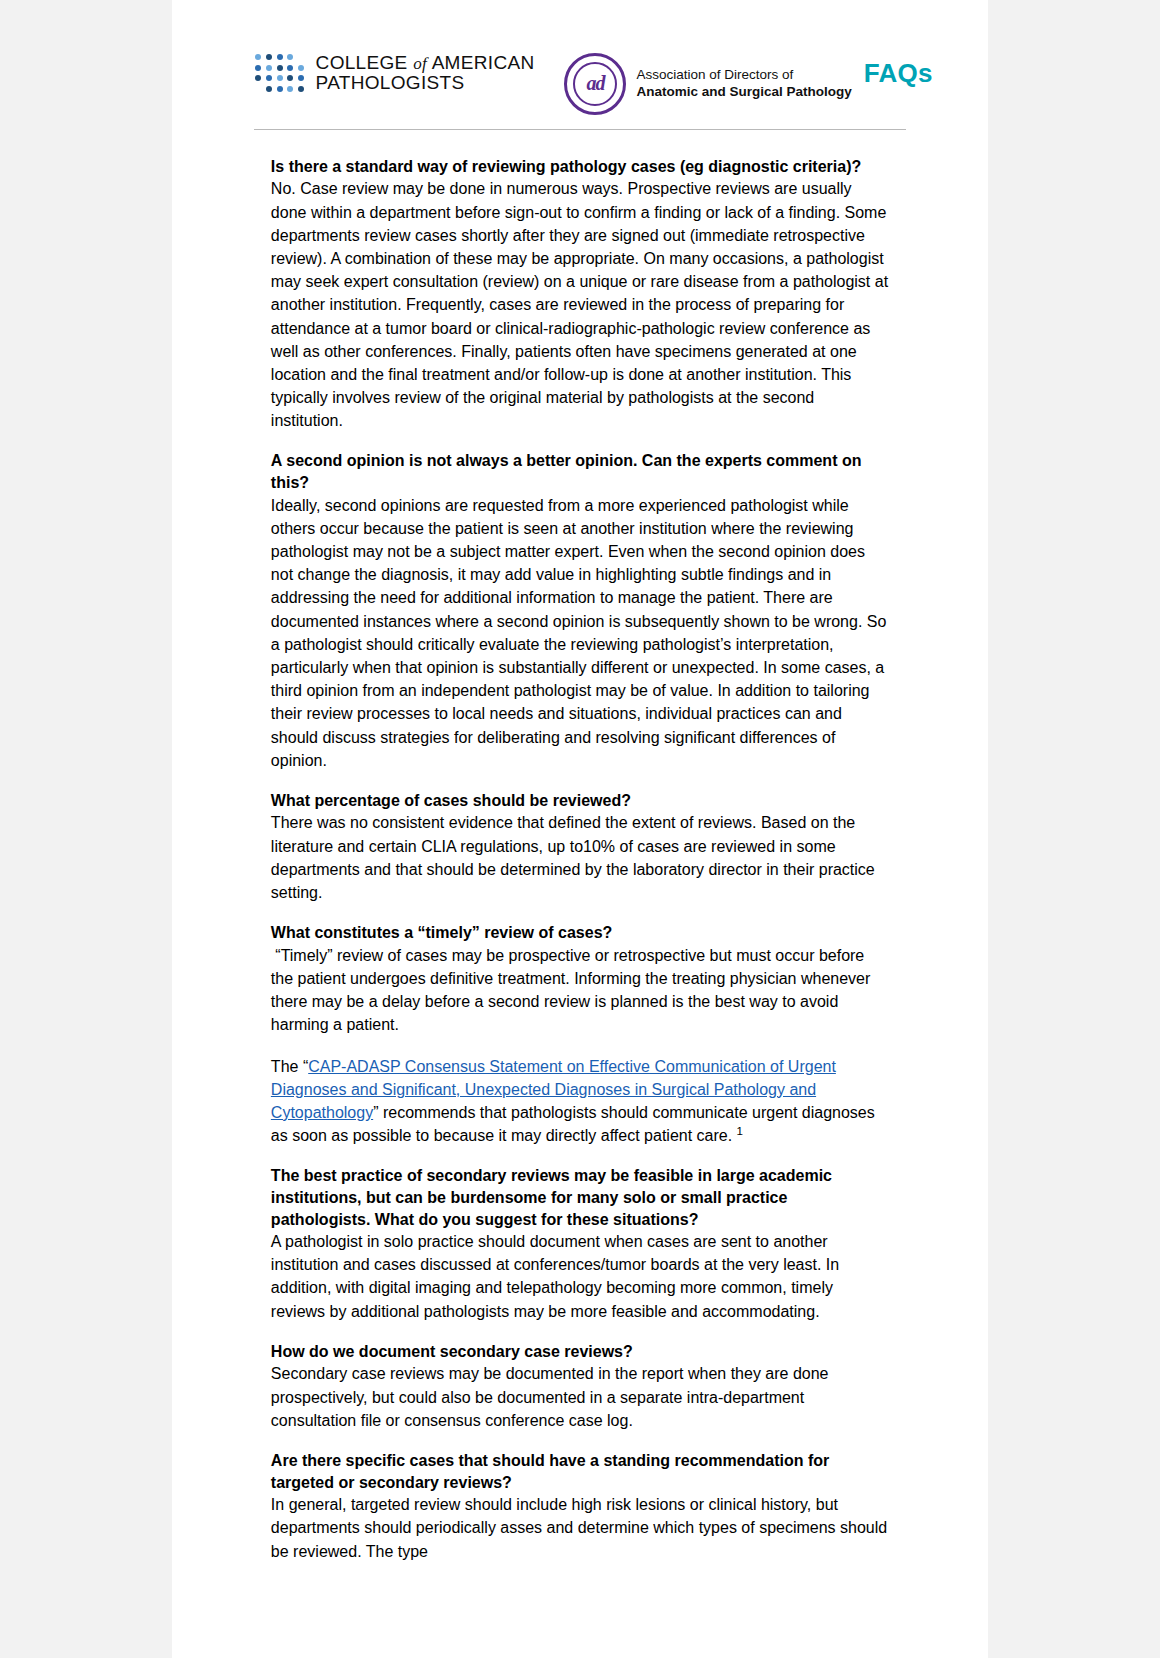COLLEGE of AMERICAN PATHOLOGISTS
ad
Association of Directors of
Anatomic and Surgical Pathology
FAQs
Is there a standard way of reviewing pathology cases (eg diagnostic criteria)?
No. Case review may be done in numerous ways. Prospective reviews are usually done within a department before sign-out to confirm a finding or lack of a finding. Some departments review cases shortly after they are signed out (immediate retrospective review). A combination of these may be appropriate. On many occasions, a pathologist may seek expert consultation (review) on a unique or rare disease from a pathologist at another institution. Frequently, cases are reviewed in the process of preparing for attendance at a tumor board or clinical-radiographic-pathologic review conference as well as other conferences. Finally, patients often have specimens generated at one location and the final treatment and/or follow-up is done at another institution. This typically involves review of the original material by pathologists at the second institution.
A second opinion is not always a better opinion. Can the experts comment on this?
Ideally, second opinions are requested from a more experienced pathologist while others occur because the patient is seen at another institution where the reviewing pathologist may not be a subject matter expert. Even when the second opinion does not change the diagnosis, it may add value in highlighting subtle findings and in addressing the need for additional information to manage the patient. There are documented instances where a second opinion is subsequently shown to be wrong. So a pathologist should critically evaluate the reviewing pathologist’s interpretation, particularly when that opinion is substantially different or unexpected. In some cases, a third opinion from an independent pathologist may be of value. In addition to tailoring their review processes to local needs and situations, individual practices can and should discuss strategies for deliberating and resolving significant differences of opinion.
What percentage of cases should be reviewed?
There was no consistent evidence that defined the extent of reviews. Based on the literature and certain CLIA regulations, up to10% of cases are reviewed in some departments and that should be determined by the laboratory director in their practice setting.
What constitutes a “timely” review of cases?
“Timely” review of cases may be prospective or retrospective but must occur before the patient undergoes definitive treatment. Informing the treating physician whenever there may be a delay before a second review is planned is the best way to avoid harming a patient.
The “CAP-ADASP Consensus Statement on Effective Communication of Urgent Diagnoses and Significant, Unexpected Diagnoses in Surgical Pathology and Cytopathology” recommends that pathologists should communicate urgent diagnoses as soon as possible to because it may directly affect patient care. 1
The best practice of secondary reviews may be feasible in large academic institutions, but can be burdensome for many solo or small practice pathologists. What do you suggest for these situations?
A pathologist in solo practice should document when cases are sent to another institution and cases discussed at conferences/tumor boards at the very least. In addition, with digital imaging and telepathology becoming more common, timely reviews by additional pathologists may be more feasible and accommodating.
How do we document secondary case reviews?
Secondary case reviews may be documented in the report when they are done prospectively, but could also be documented in a separate intra-department consultation file or consensus conference case log.
Are there specific cases that should have a standing recommendation for targeted or secondary reviews?
In general, targeted review should include high risk lesions or clinical history, but departments should periodically asses and determine which types of specimens should be reviewed. The type